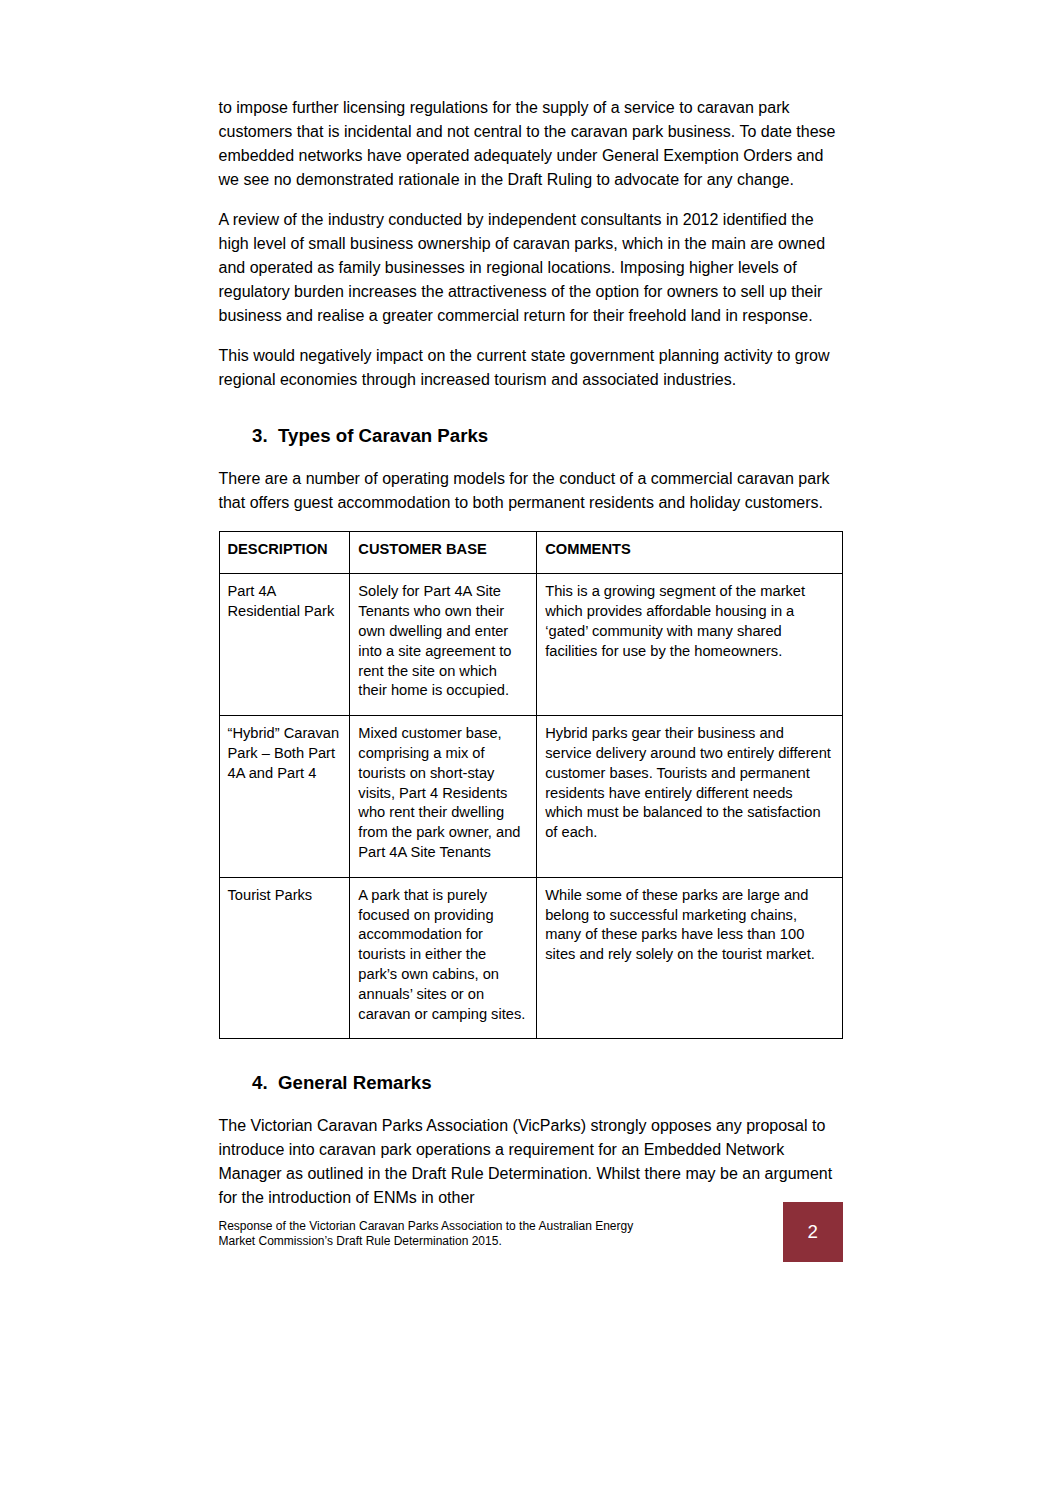to impose further licensing regulations for the supply of a service to caravan park customers that is incidental and not central to the caravan park business. To date these embedded networks have operated adequately under General Exemption Orders and we see no demonstrated rationale in the Draft Ruling to advocate for any change.
A review of the industry conducted by independent consultants in 2012 identified the high level of small business ownership of caravan parks, which in the main are owned and operated as family businesses in regional locations. Imposing higher levels of regulatory burden increases the attractiveness of the option for owners to sell up their business and realise a greater commercial return for their freehold land in response.
This would negatively impact on the current state government planning activity to grow regional economies through increased tourism and associated industries.
3. Types of Caravan Parks
There are a number of operating models for the conduct of a commercial caravan park that offers guest accommodation to both permanent residents and holiday customers.
| DESCRIPTION | CUSTOMER BASE | COMMENTS |
| --- | --- | --- |
| Part 4A Residential Park | Solely for Part 4A Site Tenants who own their own dwelling and enter into a site agreement to rent the site on which their home is occupied. | This is a growing segment of the market which provides affordable housing in a ‘gated’ community with many shared facilities for use by the homeowners. |
| “Hybrid” Caravan Park – Both Part 4A and Part 4 | Mixed customer base, comprising a mix of tourists on short-stay visits, Part 4 Residents who rent their dwelling from the park owner, and Part 4A Site Tenants | Hybrid parks gear their business and service delivery around two entirely different customer bases. Tourists and permanent residents have entirely different needs which must be balanced to the satisfaction of each. |
| Tourist Parks | A park that is purely focused on providing accommodation for tourists in either the park’s own cabins, on annuals’ sites or on caravan or camping sites. | While some of these parks are large and belong to successful marketing chains, many of these parks have less than 100 sites and rely solely on the tourist market. |
4. General Remarks
The Victorian Caravan Parks Association (VicParks) strongly opposes any proposal to introduce into caravan park operations a requirement for an Embedded Network Manager as outlined in the Draft Rule Determination. Whilst there may be an argument for the introduction of ENMs in other
Response of the Victorian Caravan Parks Association to the Australian Energy Market Commission’s Draft Rule Determination 2015.
2